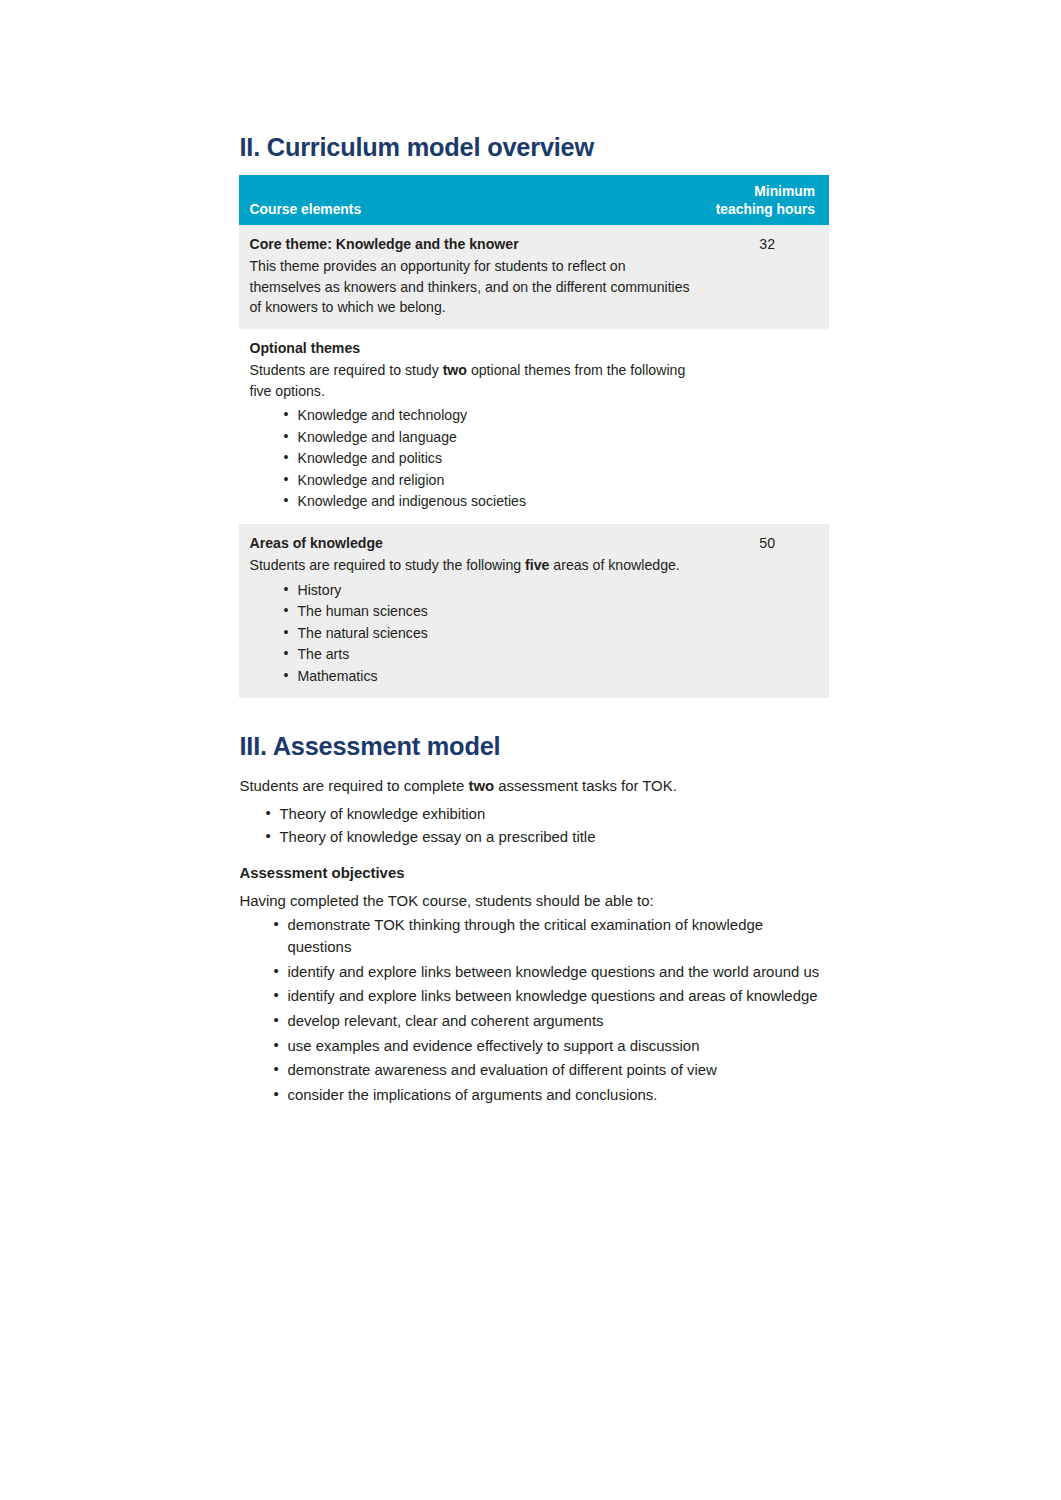II. Curriculum model overview
| Course elements | Minimum teaching hours |
| --- | --- |
| Core theme: Knowledge and the knower This theme provides an opportunity for students to reflect on themselves as knowers and thinkers, and on the different communities of knowers to which we belong. | 32 |
| Optional themes Students are required to study two optional themes from the following five options. Knowledge and technology Knowledge and language Knowledge and politics Knowledge and religion Knowledge and indigenous societies | |
| Areas of knowledge Students are required to study the following five areas of knowledge. History The human sciences The natural sciences The arts Mathematics | 50 |
III. Assessment model
Students are required to complete two assessment tasks for TOK.
Theory of knowledge exhibition
Theory of knowledge essay on a prescribed title
Assessment objectives
Having completed the TOK course, students should be able to:
demonstrate TOK thinking through the critical examination of knowledge questions
identify and explore links between knowledge questions and the world around us
identify and explore links between knowledge questions and areas of knowledge
develop relevant, clear and coherent arguments
use examples and evidence effectively to support a discussion
demonstrate awareness and evaluation of different points of view
consider the implications of arguments and conclusions.